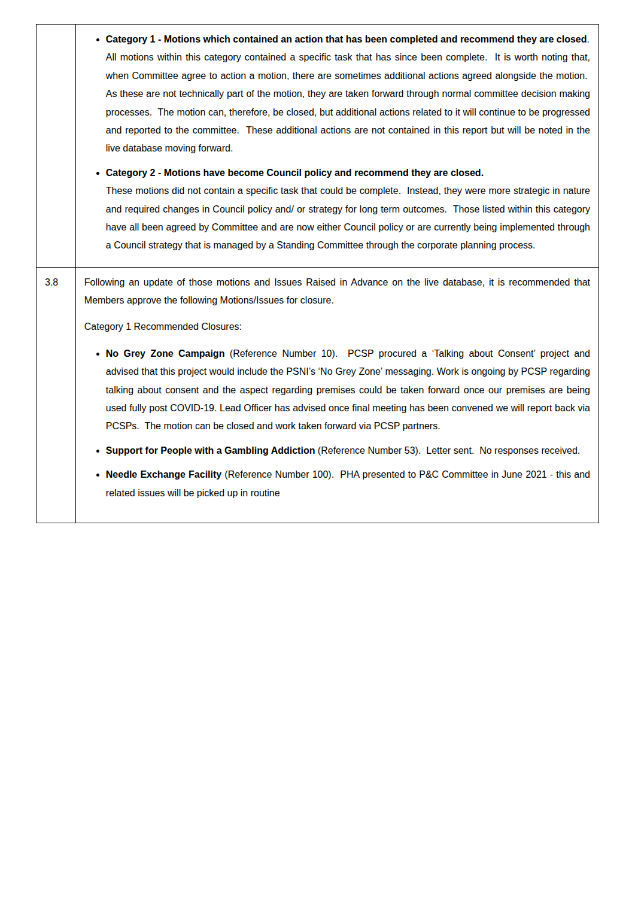| | Category 1 - Motions which contained an action that has been completed and recommend they are closed . All motions within this category contained a specific task that has since been complete. It is worth noting that, when Committee agree to action a motion, there are sometimes additional actions agreed alongside the motion. As these are not technically part of the motion, they are taken forward through normal committee decision making processes. The motion can, therefore, be closed, but additional actions related to it will continue to be progressed and reported to the committee. These additional actions are not contained in this report but will be noted in the live database moving forward. Category 2 - Motions have become Council policy and recommend they are closed. These motions did not contain a specific task that could be complete. Instead, they were more strategic in nature and required changes in Council policy and/ or strategy for long term outcomes. Those listed within this category have all been agreed by Committee and are now either Council policy or are currently being implemented through a Council strategy that is managed by a Standing Committee through the corporate planning process. |
| 3.8 | Following an update of those motions and Issues Raised in Advance on the live database, it is recommended that Members approve the following Motions/Issues for closure. Category 1 Recommended Closures: No Grey Zone Campaign (Reference Number 10). PCSP procured a ‘Talking about Consent’ project and advised that this project would include the PSNI’s ‘No Grey Zone’ messaging. Work is ongoing by PCSP regarding talking about consent and the aspect regarding premises could be taken forward once our premises are being used fully post COVID-19. Lead Officer has advised once final meeting has been convened we will report back via PCSPs. The motion can be closed and work taken forward via PCSP partners. Support for People with a Gambling Addiction (Reference Number 53). Letter sent. No responses received. Needle Exchange Facility (Reference Number 100). PHA presented to P&C Committee in June 2021 - this and related issues will be picked up in routine |